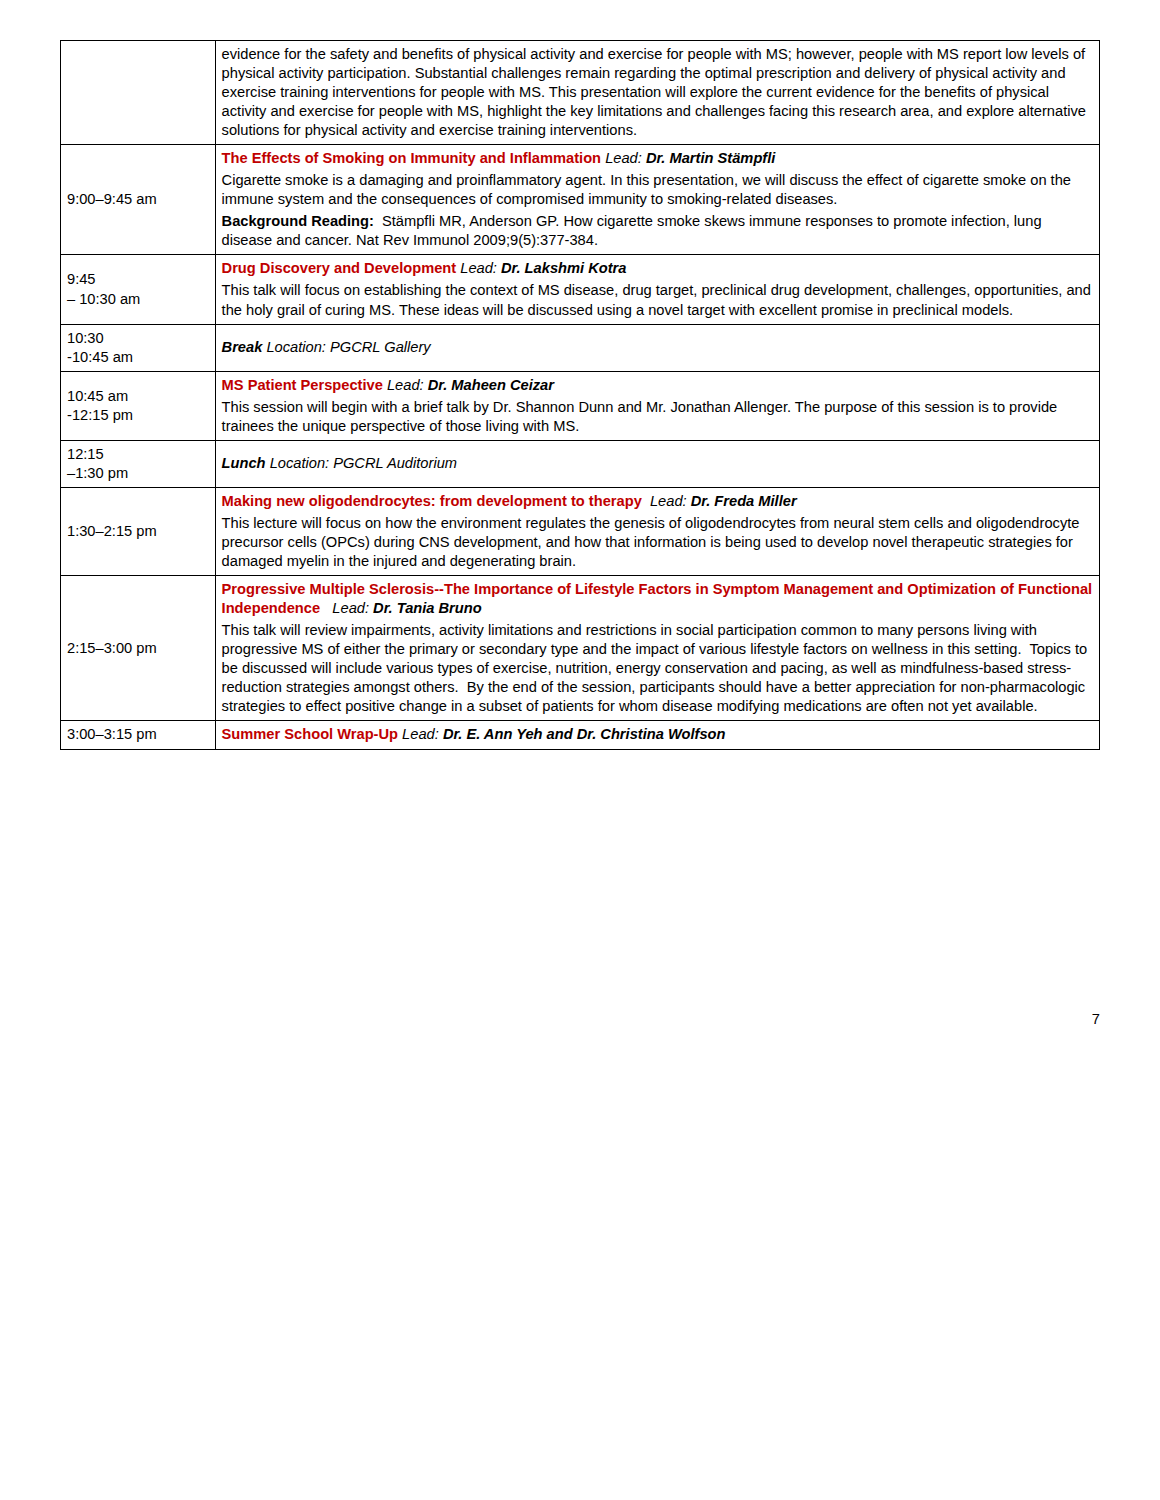| | evidence for the safety and benefits of physical activity and exercise for people with MS; however, people with MS report low levels of physical activity participation. Substantial challenges remain regarding the optimal prescription and delivery of physical activity and exercise training interventions for people with MS. This presentation will explore the current evidence for the benefits of physical activity and exercise for people with MS, highlight the key limitations and challenges facing this research area, and explore alternative solutions for physical activity and exercise training interventions. |
| 9:00–9:45 am | The Effects of Smoking on Immunity and Inflammation Lead: Dr. Martin Stämpfli Cigarette smoke is a damaging and proinflammatory agent. In this presentation, we will discuss the effect of cigarette smoke on the immune system and the consequences of compromised immunity to smoking-related diseases. Background Reading: Stämpfli MR, Anderson GP. How cigarette smoke skews immune responses to promote infection, lung disease and cancer. Nat Rev Immunol 2009;9(5):377-384. |
| 9:45 – 10:30 am | Drug Discovery and Development Lead: Dr. Lakshmi Kotra This talk will focus on establishing the context of MS disease, drug target, preclinical drug development, challenges, opportunities, and the holy grail of curing MS. These ideas will be discussed using a novel target with excellent promise in preclinical models. |
| 10:30 -10:45 am | Break Location: PGCRL Gallery |
| 10:45 am -12:15 pm | MS Patient Perspective Lead: Dr. Maheen Ceizar This session will begin with a brief talk by Dr. Shannon Dunn and Mr. Jonathan Allenger. The purpose of this session is to provide trainees the unique perspective of those living with MS. |
| 12:15 –1:30 pm | Lunch Location: PGCRL Auditorium |
| 1:30–2:15 pm | Making new oligodendrocytes: from development to therapy Lead: Dr. Freda Miller This lecture will focus on how the environment regulates the genesis of oligodendrocytes from neural stem cells and oligodendrocyte precursor cells (OPCs) during CNS development, and how that information is being used to develop novel therapeutic strategies for damaged myelin in the injured and degenerating brain. |
| 2:15–3:00 pm | Progressive Multiple Sclerosis--The Importance of Lifestyle Factors in Symptom Management and Optimization of Functional Independence Lead: Dr. Tania Bruno This talk will review impairments, activity limitations and restrictions in social participation common to many persons living with progressive MS of either the primary or secondary type and the impact of various lifestyle factors on wellness in this setting. Topics to be discussed will include various types of exercise, nutrition, energy conservation and pacing, as well as mindfulness-based stress-reduction strategies amongst others. By the end of the session, participants should have a better appreciation for non-pharmacologic strategies to effect positive change in a subset of patients for whom disease modifying medications are often not yet available. |
| 3:00–3:15 pm | Summer School Wrap-Up Lead: Dr. E. Ann Yeh and Dr. Christina Wolfson |
7